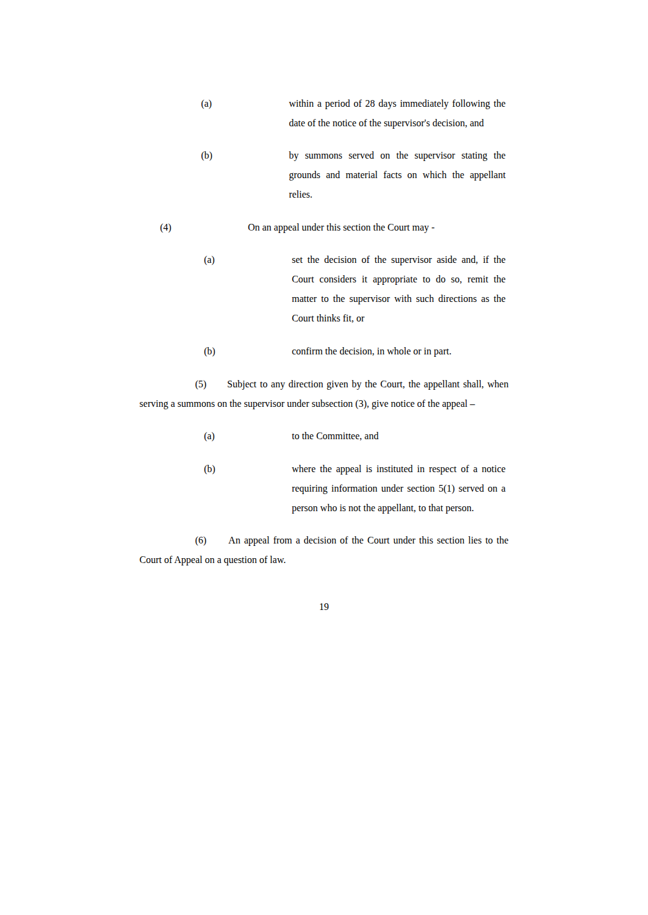(a) within a period of 28 days immediately following the date of the notice of the supervisor's decision, and
(b) by summons served on the supervisor stating the grounds and material facts on which the appellant relies.
(4) On an appeal under this section the Court may -
(a) set the decision of the supervisor aside and, if the Court considers it appropriate to do so, remit the matter to the supervisor with such directions as the Court thinks fit, or
(b) confirm the decision, in whole or in part.
(5) Subject to any direction given by the Court, the appellant shall, when serving a summons on the supervisor under subsection (3), give notice of the appeal –
(a) to the Committee, and
(b) where the appeal is instituted in respect of a notice requiring information under section 5(1) served on a person who is not the appellant, to that person.
(6) An appeal from a decision of the Court under this section lies to the Court of Appeal on a question of law.
19